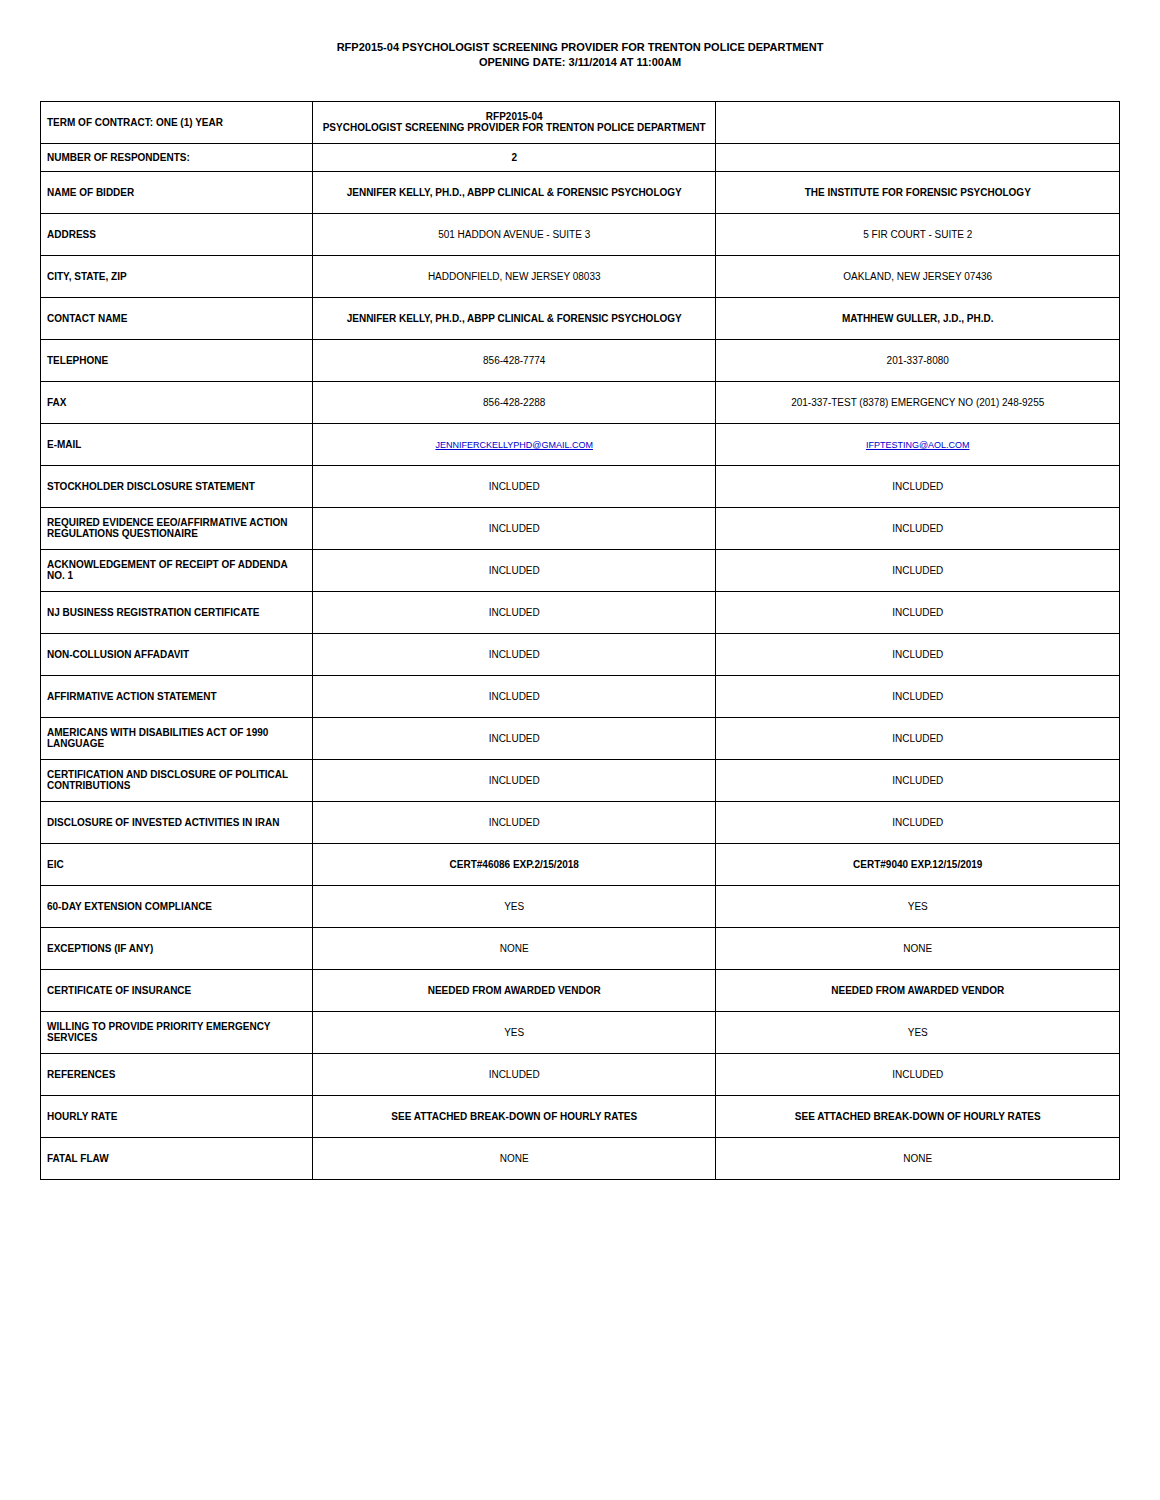RFP2015-04 PSYCHOLOGIST SCREENING PROVIDER FOR TRENTON POLICE DEPARTMENT
OPENING DATE: 3/11/2014 AT 11:00AM
| TERM OF CONTRACT: ONE (1) YEAR | RFP2015-04 PSYCHOLOGIST SCREENING PROVIDER FOR TRENTON POLICE DEPARTMENT | |
| NUMBER OF RESPONDENTS: | 2 | |
| NAME OF BIDDER | JENNIFER KELLY, PH.D., ABPP CLINICAL & FORENSIC PSYCHOLOGY | THE INSTITUTE FOR FORENSIC PSYCHOLOGY |
| ADDRESS | 501 HADDON AVENUE - SUITE 3 | 5 FIR COURT - SUITE 2 |
| CITY, STATE, ZIP | HADDONFIELD, NEW JERSEY 08033 | OAKLAND, NEW JERSEY 07436 |
| CONTACT NAME | JENNIFER KELLY, PH.D., ABPP CLINICAL & FORENSIC PSYCHOLOGY | MATHHEW GULLER, J.D., PH.D. |
| TELEPHONE | 856-428-7774 | 201-337-8080 |
| FAX | 856-428-2288 | 201-337-TEST (8378) EMERGENCY NO (201) 248-9255 |
| E-MAIL | JENNIFERCKELLYPHD@GMAIL.COM | IFPTESTING@AOL.COM |
| STOCKHOLDER DISCLOSURE STATEMENT | INCLUDED | INCLUDED |
| REQUIRED EVIDENCE EEO/AFFIRMATIVE ACTION REGULATIONS QUESTIONAIRE | INCLUDED | INCLUDED |
| ACKNOWLEDGEMENT OF RECEIPT OF ADDENDA NO. 1 | INCLUDED | INCLUDED |
| NJ BUSINESS REGISTRATION CERTIFICATE | INCLUDED | INCLUDED |
| NON-COLLUSION AFFADAVIT | INCLUDED | INCLUDED |
| AFFIRMATIVE ACTION STATEMENT | INCLUDED | INCLUDED |
| AMERICANS WITH DISABILITIES ACT OF 1990 LANGUAGE | INCLUDED | INCLUDED |
| CERTIFICATION AND DISCLOSURE OF POLITICAL CONTRIBUTIONS | INCLUDED | INCLUDED |
| DISCLOSURE OF INVESTED ACTIVITIES IN IRAN | INCLUDED | INCLUDED |
| EIC | CERT#46086 EXP.2/15/2018 | CERT#9040 EXP.12/15/2019 |
| 60-DAY EXTENSION COMPLIANCE | YES | YES |
| EXCEPTIONS (IF ANY) | NONE | NONE |
| CERTIFICATE OF INSURANCE | NEEDED FROM AWARDED VENDOR | NEEDED FROM AWARDED VENDOR |
| WILLING TO PROVIDE PRIORITY EMERGENCY SERVICES | YES | YES |
| REFERENCES | INCLUDED | INCLUDED |
| HOURLY RATE | SEE ATTACHED BREAK-DOWN OF HOURLY RATES | SEE ATTACHED BREAK-DOWN OF HOURLY RATES |
| FATAL FLAW | NONE | NONE |